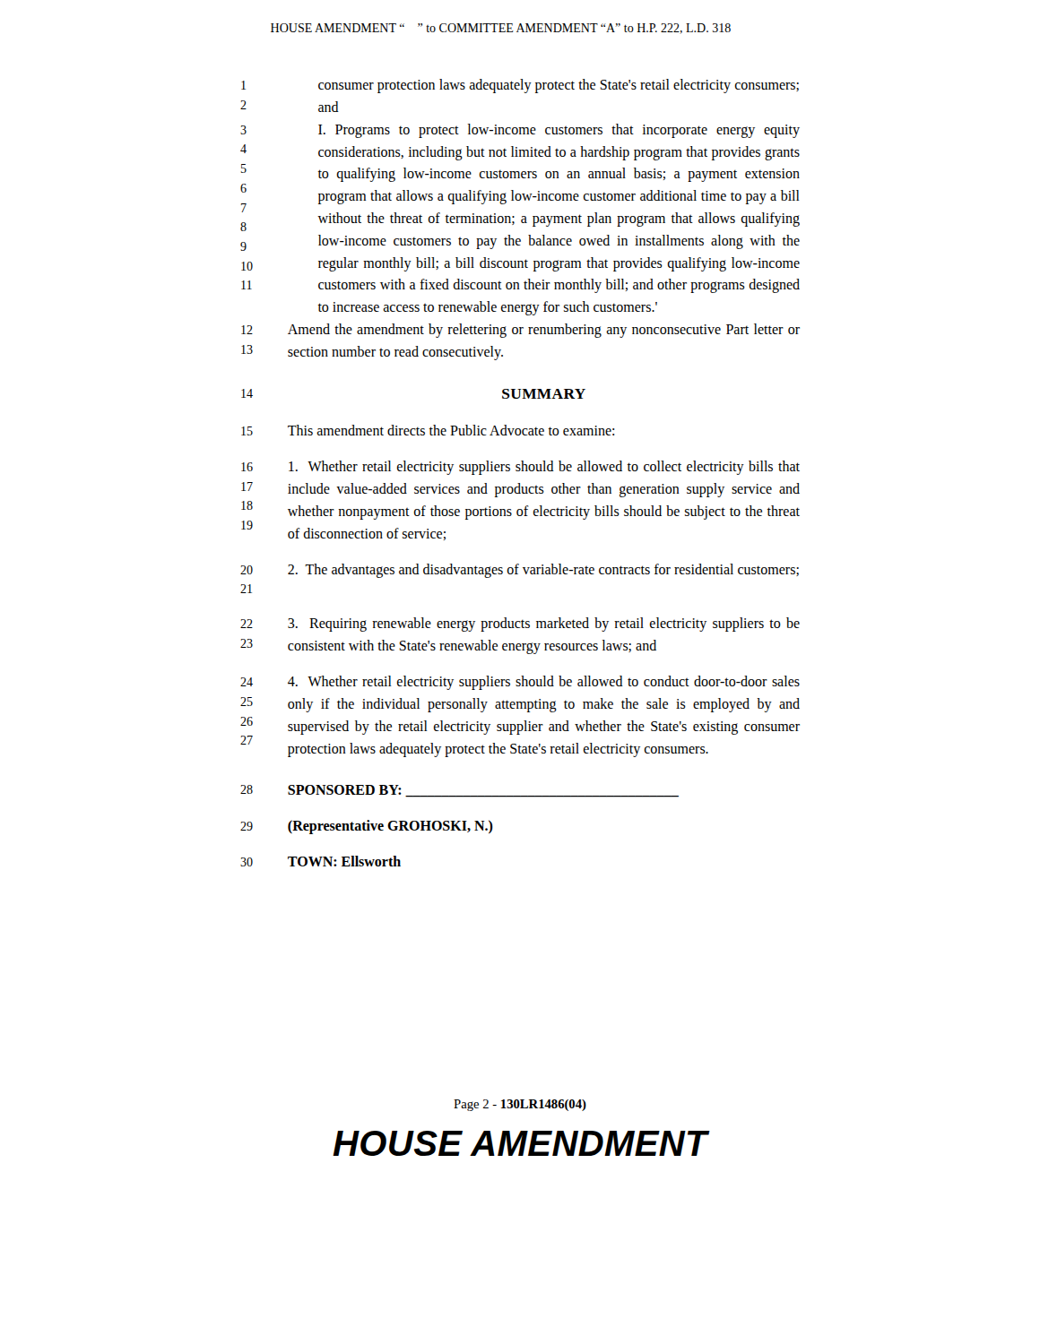HOUSE AMENDMENT “ ” to COMMITTEE AMENDMENT “A” to H.P. 222, L.D. 318
1
2
consumer protection laws adequately protect the State's retail electricity consumers; and
3
4
5
6
7
8
9
10
11
I. Programs to protect low-income customers that incorporate energy equity considerations, including but not limited to a hardship program that provides grants to qualifying low-income customers on an annual basis; a payment extension program that allows a qualifying low-income customer additional time to pay a bill without the threat of termination; a payment plan program that allows qualifying low-income customers to pay the balance owed in installments along with the regular monthly bill; a bill discount program that provides qualifying low-income customers with a fixed discount on their monthly bill; and other programs designed to increase access to renewable energy for such customers.'
12
13
Amend the amendment by relettering or renumbering any nonconsecutive Part letter or section number to read consecutively.
14
SUMMARY
15
This amendment directs the Public Advocate to examine:
16
17
18
19
1. Whether retail electricity suppliers should be allowed to collect electricity bills that include value-added services and products other than generation supply service and whether nonpayment of those portions of electricity bills should be subject to the threat of disconnection of service;
20
21
2. The advantages and disadvantages of variable-rate contracts for residential customers;
22
23
3. Requiring renewable energy products marketed by retail electricity suppliers to be consistent with the State's renewable energy resources laws; and
24
25
26
27
4. Whether retail electricity suppliers should be allowed to conduct door-to-door sales only if the individual personally attempting to make the sale is employed by and supervised by the retail electricity supplier and whether the State's existing consumer protection laws adequately protect the State's retail electricity consumers.
28
SPONSORED BY: ______________________________________
29
(Representative GROHOSKI, N.)
30
TOWN: Ellsworth
Page 2 - 130LR1486(04)
HOUSE AMENDMENT